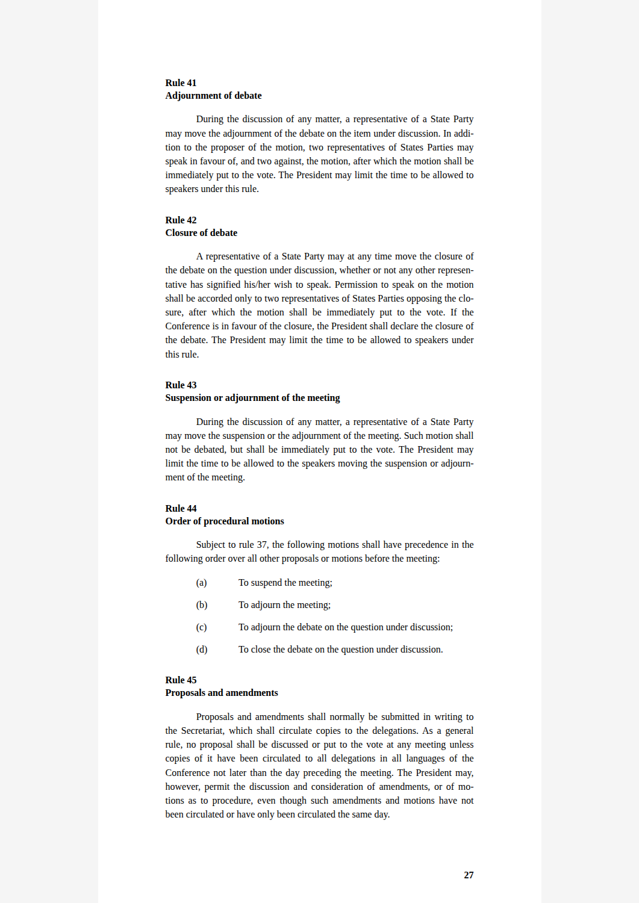Rule 41
Adjournment of debate
During the discussion of any matter, a representative of a State Party may move the adjournment of the debate on the item under discussion. In addition to the proposer of the motion, two representatives of States Parties may speak in favour of, and two against, the motion, after which the motion shall be immediately put to the vote. The President may limit the time to be allowed to speakers under this rule.
Rule 42
Closure of debate
A representative of a State Party may at any time move the closure of the debate on the question under discussion, whether or not any other representative has signified his/her wish to speak. Permission to speak on the motion shall be accorded only to two representatives of States Parties opposing the closure, after which the motion shall be immediately put to the vote. If the Conference is in favour of the closure, the President shall declare the closure of the debate. The President may limit the time to be allowed to speakers under this rule.
Rule 43
Suspension or adjournment of the meeting
During the discussion of any matter, a representative of a State Party may move the suspension or the adjournment of the meeting. Such motion shall not be debated, but shall be immediately put to the vote. The President may limit the time to be allowed to the speakers moving the suspension or adjournment of the meeting.
Rule 44
Order of procedural motions
Subject to rule 37, the following motions shall have precedence in the following order over all other proposals or motions before the meeting:
(a) To suspend the meeting;
(b) To adjourn the meeting;
(c) To adjourn the debate on the question under discussion;
(d) To close the debate on the question under discussion.
Rule 45
Proposals and amendments
Proposals and amendments shall normally be submitted in writing to the Secretariat, which shall circulate copies to the delegations. As a general rule, no proposal shall be discussed or put to the vote at any meeting unless copies of it have been circulated to all delegations in all languages of the Conference not later than the day preceding the meeting. The President may, however, permit the discussion and consideration of amendments, or of motions as to procedure, even though such amendments and motions have not been circulated or have only been circulated the same day.
27